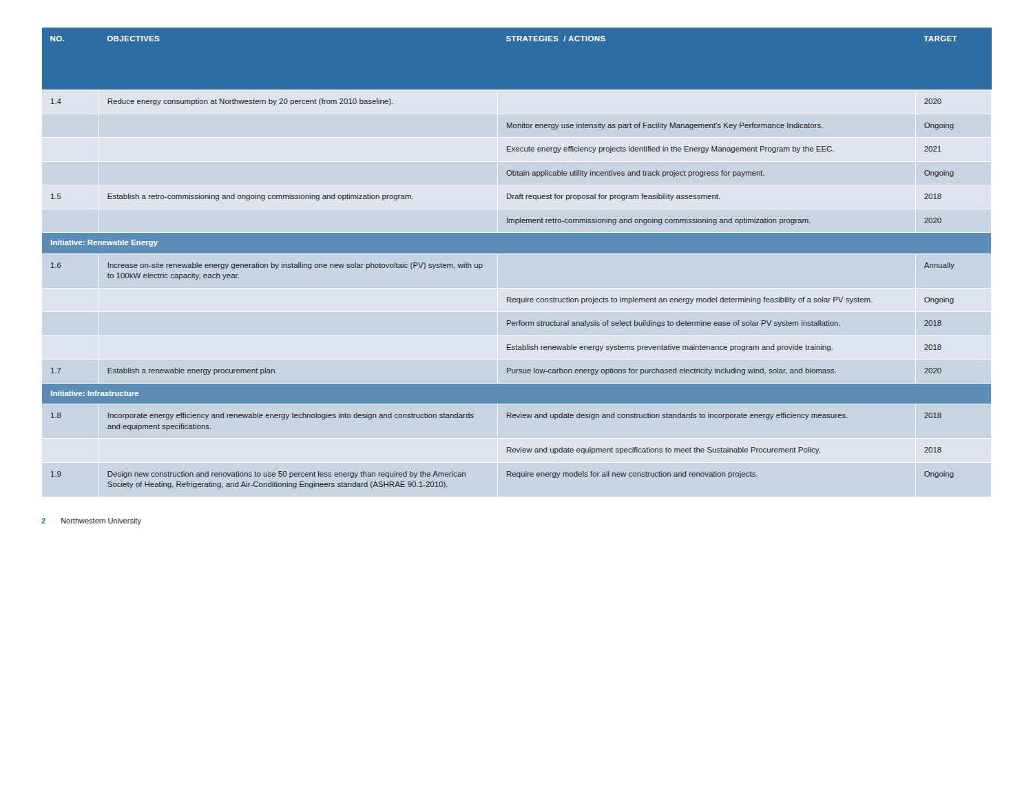| NO. | OBJECTIVES | STRATEGIES / ACTIONS | TARGET |
| --- | --- | --- | --- |
| 1.4 | Reduce energy consumption at Northwestern by 20 percent (from 2010 baseline). | | 2020 |
| | | Monitor energy use intensity as part of Facility Management's Key Performance Indicators. | Ongoing |
| | | Execute energy efficiency projects identified in the Energy Management Program by the EEC. | 2021 |
| | | Obtain applicable utility incentives and track project progress for payment. | Ongoing |
| 1.5 | Establish a retro-commissioning and ongoing commissioning and optimization program. | Draft request for proposal for program feasibility assessment. | 2018 |
| | | Implement retro-commissioning and ongoing commissioning and optimization program. | 2020 |
| Initiative: Renewable Energy |
| 1.6 | Increase on-site renewable energy generation by installing one new solar photovoltaic (PV) system, with up to 100kW electric capacity, each year. | | Annually |
| | | Require construction projects to implement an energy model determining feasibility of a solar PV system. | Ongoing |
| | | Perform structural analysis of select buildings to determine ease of solar PV system installation. | 2018 |
| | | Establish renewable energy systems preventative maintenance program and provide training. | 2018 |
| 1.7 | Establish a renewable energy procurement plan. | Pursue low-carbon energy options for purchased electricity including wind, solar, and biomass. | 2020 |
| Initiative: Infrastructure |
| 1.8 | Incorporate energy efficiency and renewable energy technologies into design and construction standards and equipment specifications. | Review and update design and construction standards to incorporate energy efficiency measures. | 2018 |
| | | Review and update equipment specifications to meet the Sustainable Procurement Policy. | 2018 |
| 1.9 | Design new construction and renovations to use 50 percent less energy than required by the American Society of Heating, Refrigerating, and Air-Conditioning Engineers standard (ASHRAE 90.1-2010). | Require energy models for all new construction and renovation projects. | Ongoing |
2 Northwestern University